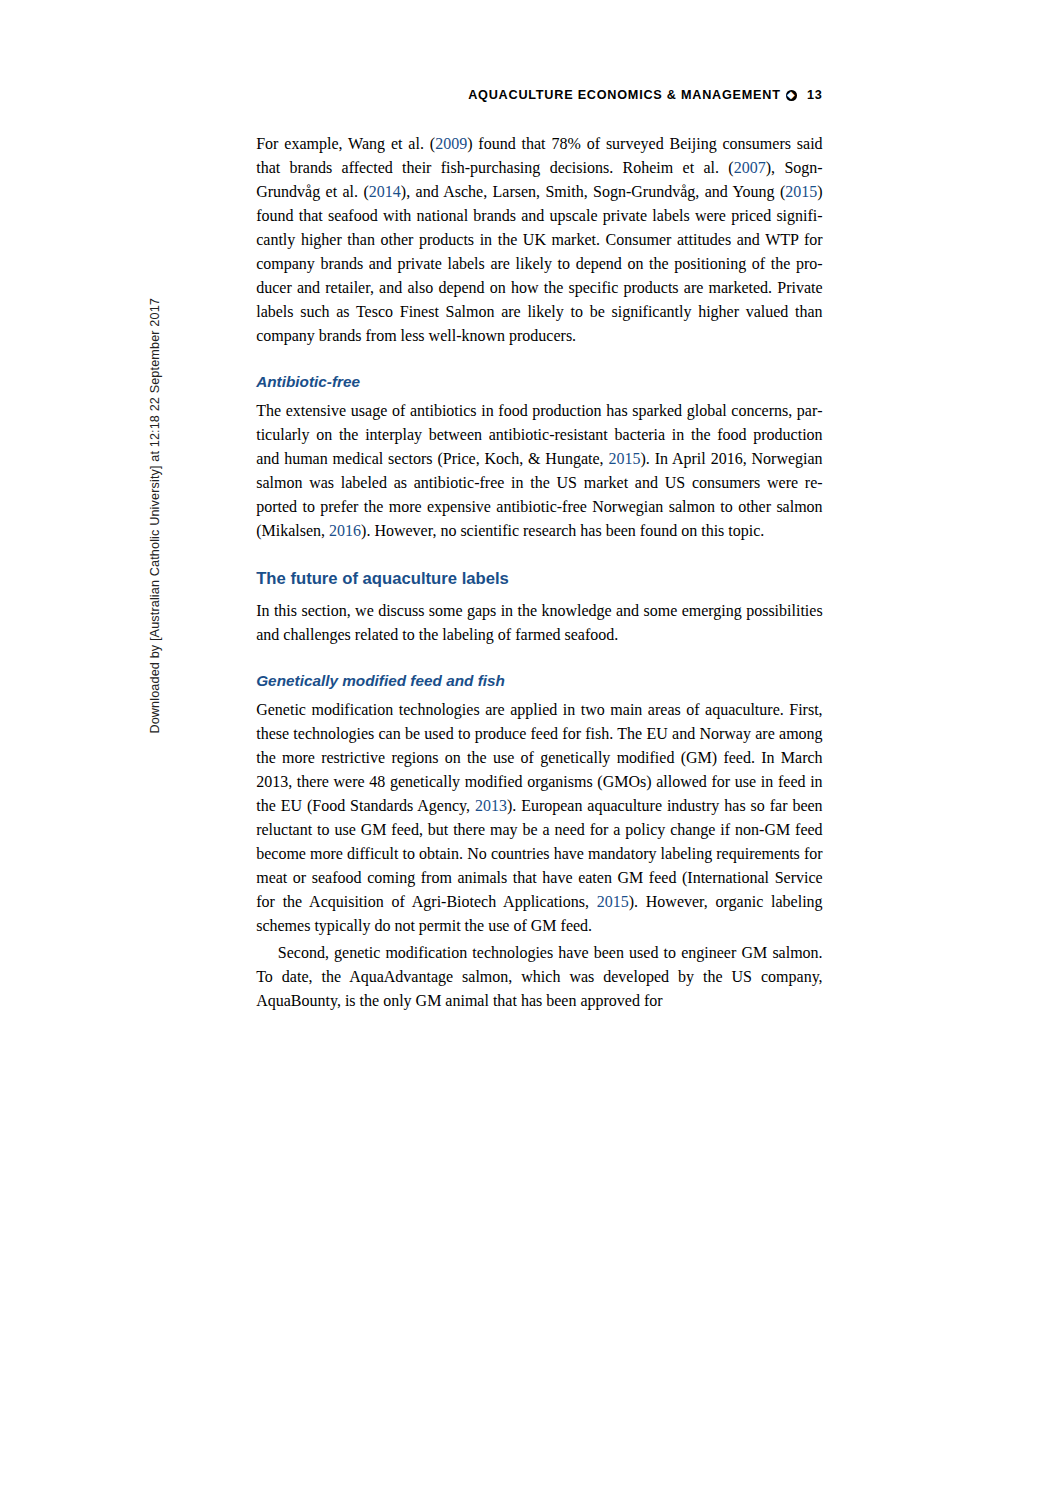Downloaded by [Australian Catholic University] at 12:18 22 September 2017
Aquaculture Economics & Management ◆ 13
For example, Wang et al. (2009) found that 78% of surveyed Beijing consumers said that brands affected their fish-purchasing decisions. Roheim et al. (2007), Sogn-Grundvåg et al. (2014), and Asche, Larsen, Smith, Sogn-Grundvåg, and Young (2015) found that seafood with national brands and upscale private labels were priced significantly higher than other products in the UK market. Consumer attitudes and WTP for company brands and private labels are likely to depend on the positioning of the producer and retailer, and also depend on how the specific products are marketed. Private labels such as Tesco Finest Salmon are likely to be significantly higher valued than company brands from less well-known producers.
Antibiotic-free
The extensive usage of antibiotics in food production has sparked global concerns, particularly on the interplay between antibiotic-resistant bacteria in the food production and human medical sectors (Price, Koch, & Hungate, 2015). In April 2016, Norwegian salmon was labeled as antibiotic-free in the US market and US consumers were reported to prefer the more expensive antibiotic-free Norwegian salmon to other salmon (Mikalsen, 2016). However, no scientific research has been found on this topic.
The future of aquaculture labels
In this section, we discuss some gaps in the knowledge and some emerging possibilities and challenges related to the labeling of farmed seafood.
Genetically modified feed and fish
Genetic modification technologies are applied in two main areas of aquaculture. First, these technologies can be used to produce feed for fish. The EU and Norway are among the more restrictive regions on the use of genetically modified (GM) feed. In March 2013, there were 48 genetically modified organisms (GMOs) allowed for use in feed in the EU (Food Standards Agency, 2013). European aquaculture industry has so far been reluctant to use GM feed, but there may be a need for a policy change if non-GM feed become more difficult to obtain. No countries have mandatory labeling requirements for meat or seafood coming from animals that have eaten GM feed (International Service for the Acquisition of Agri-Biotech Applications, 2015). However, organic labeling schemes typically do not permit the use of GM feed.
Second, genetic modification technologies have been used to engineer GM salmon. To date, the AquaAdvantage salmon, which was developed by the US company, AquaBounty, is the only GM animal that has been approved for